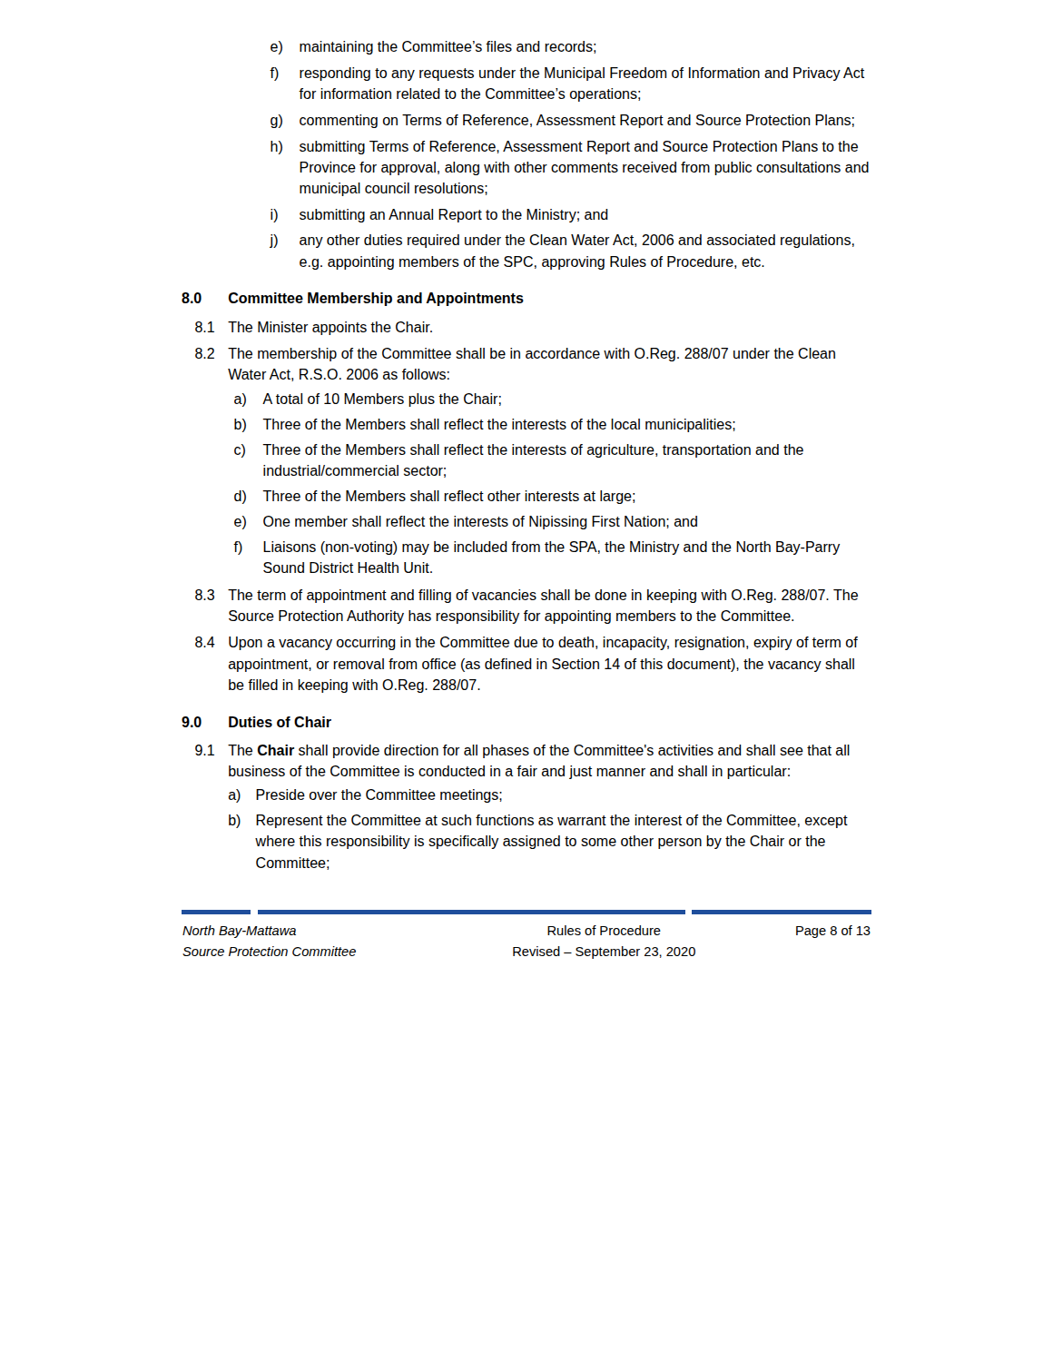e) maintaining the Committee’s files and records;
f) responding to any requests under the Municipal Freedom of Information and Privacy Act for information related to the Committee’s operations;
g) commenting on Terms of Reference, Assessment Report and Source Protection Plans;
h) submitting Terms of Reference, Assessment Report and Source Protection Plans to the Province for approval, along with other comments received from public consultations and municipal council resolutions;
i) submitting an Annual Report to the Ministry; and
j) any other duties required under the Clean Water Act, 2006 and associated regulations, e.g. appointing members of the SPC, approving Rules of Procedure, etc.
8.0 Committee Membership and Appointments
8.1 The Minister appoints the Chair.
8.2 The membership of the Committee shall be in accordance with O.Reg. 288/07 under the Clean Water Act, R.S.O. 2006 as follows:
a) A total of 10 Members plus the Chair;
b) Three of the Members shall reflect the interests of the local municipalities;
c) Three of the Members shall reflect the interests of agriculture, transportation and the industrial/commercial sector;
d) Three of the Members shall reflect other interests at large;
e) One member shall reflect the interests of Nipissing First Nation; and
f) Liaisons (non-voting) may be included from the SPA, the Ministry and the North Bay-Parry Sound District Health Unit.
8.3 The term of appointment and filling of vacancies shall be done in keeping with O.Reg. 288/07. The Source Protection Authority has responsibility for appointing members to the Committee.
8.4 Upon a vacancy occurring in the Committee due to death, incapacity, resignation, expiry of term of appointment, or removal from office (as defined in Section 14 of this document), the vacancy shall be filled in keeping with O.Reg. 288/07.
9.0 Duties of Chair
9.1 The Chair shall provide direction for all phases of the Committee's activities and shall see that all business of the Committee is conducted in a fair and just manner and shall in particular:
a) Preside over the Committee meetings;
b) Represent the Committee at such functions as warrant the interest of the Committee, except where this responsibility is specifically assigned to some other person by the Chair or the Committee;
| North Bay-Mattawa | Rules of Procedure | Page 8 of 13 |
| Source Protection Committee | Revised – September 23, 2020 | |